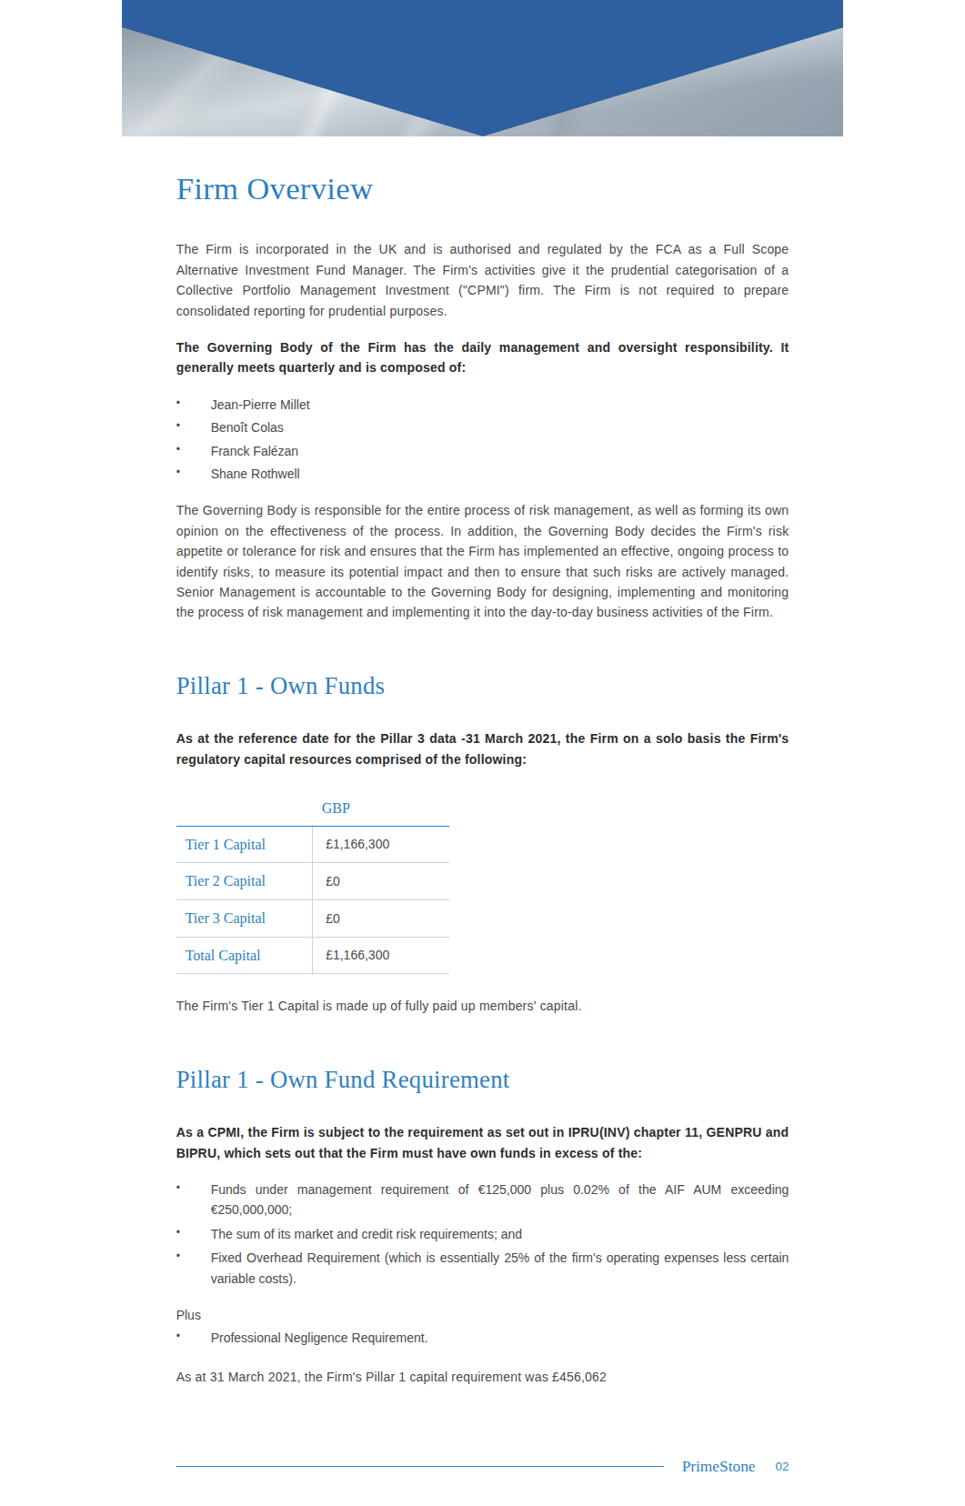Firm Overview
The Firm is incorporated in the UK and is authorised and regulated by the FCA as a Full Scope Alternative Investment Fund Manager. The Firm's activities give it the prudential categorisation of a Collective Portfolio Management Investment ("CPMI") firm. The Firm is not required to prepare consolidated reporting for prudential purposes.
The Governing Body of the Firm has the daily management and oversight responsibility. It generally meets quarterly and is composed of:
Jean-Pierre Millet
Benoît Colas
Franck Falézan
Shane Rothwell
The Governing Body is responsible for the entire process of risk management, as well as forming its own opinion on the effectiveness of the process. In addition, the Governing Body decides the Firm's risk appetite or tolerance for risk and ensures that the Firm has implemented an effective, ongoing process to identify risks, to measure its potential impact and then to ensure that such risks are actively managed. Senior Management is accountable to the Governing Body for designing, implementing and monitoring the process of risk management and implementing it into the day-to-day business activities of the Firm.
Pillar 1 - Own Funds
As at the reference date for the Pillar 3 data -31 March 2021, the Firm on a solo basis the Firm's regulatory capital resources comprised of the following:
| | GBP |
| --- | --- |
| Tier 1 Capital | £1,166,300 |
| Tier 2 Capital | £0 |
| Tier 3 Capital | £0 |
| Total Capital | £1,166,300 |
The Firm's Tier 1 Capital is made up of fully paid up members' capital.
Pillar 1 - Own Fund Requirement
As a CPMI, the Firm is subject to the requirement as set out in IPRU(INV) chapter 11, GENPRU and BIPRU, which sets out that the Firm must have own funds in excess of the:
Funds under management requirement of €125,000 plus 0.02% of the AIF AUM exceeding €250,000,000;
The sum of its market and credit risk requirements; and
Fixed Overhead Requirement (which is essentially 25% of the firm's operating expenses less certain variable costs).
Plus
Professional Negligence Requirement.
As at 31 March 2021, the Firm's Pillar 1 capital requirement was £456,062
PrimeStone
02